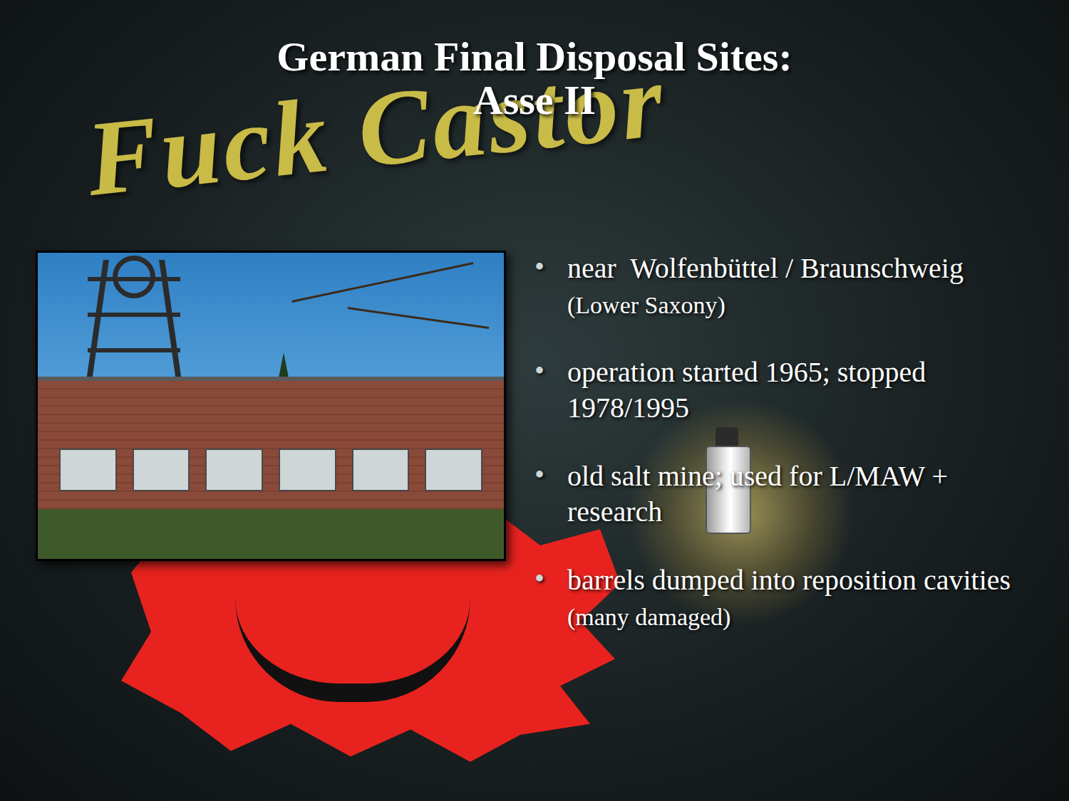German Final Disposal Sites:
Asse II
Fuck Castor
near Wolfenbüttel / Braunschweig (Lower Saxony)
operation started 1965; stopped 1978/1995
old salt mine; used for L/MAW + research
barrels dumped into reposition cavities (many damaged)